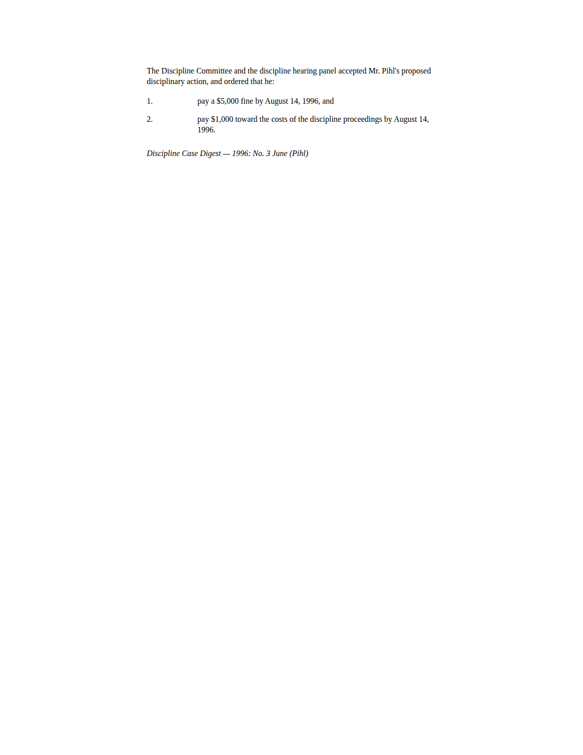The Discipline Committee and the discipline hearing panel accepted Mr. Pihl's proposed disciplinary action, and ordered that he:
1. pay a $5,000 fine by August 14, 1996, and
2. pay $1,000 toward the costs of the discipline proceedings by August 14, 1996.
Discipline Case Digest — 1996: No. 3 June (Pihl)